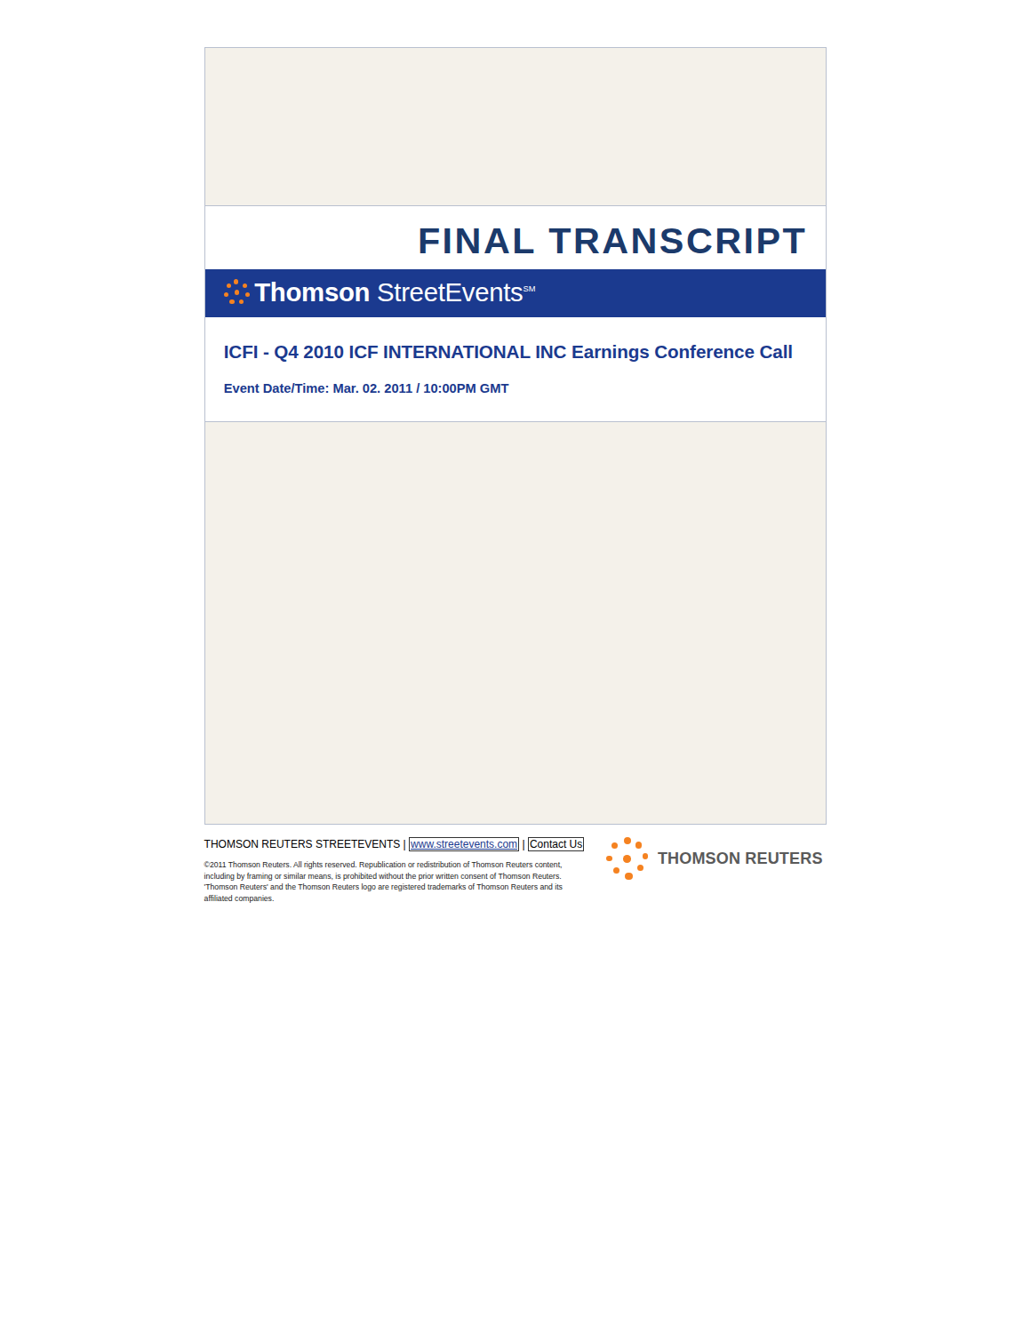FINAL TRANSCRIPT
Thomson StreetEvents SM
ICFI - Q4 2010 ICF INTERNATIONAL INC Earnings Conference Call
Event Date/Time: Mar. 02. 2011 / 10:00PM GMT
THOMSON REUTERS STREETEVENTS | www.streetevents.com | Contact Us
©2011 Thomson Reuters. All rights reserved. Republication or redistribution of Thomson Reuters content, including by framing or similar means, is prohibited without the prior written consent of Thomson Reuters. 'Thomson Reuters' and the Thomson Reuters logo are registered trademarks of Thomson Reuters and its affiliated companies.
THOMSON REUTERS